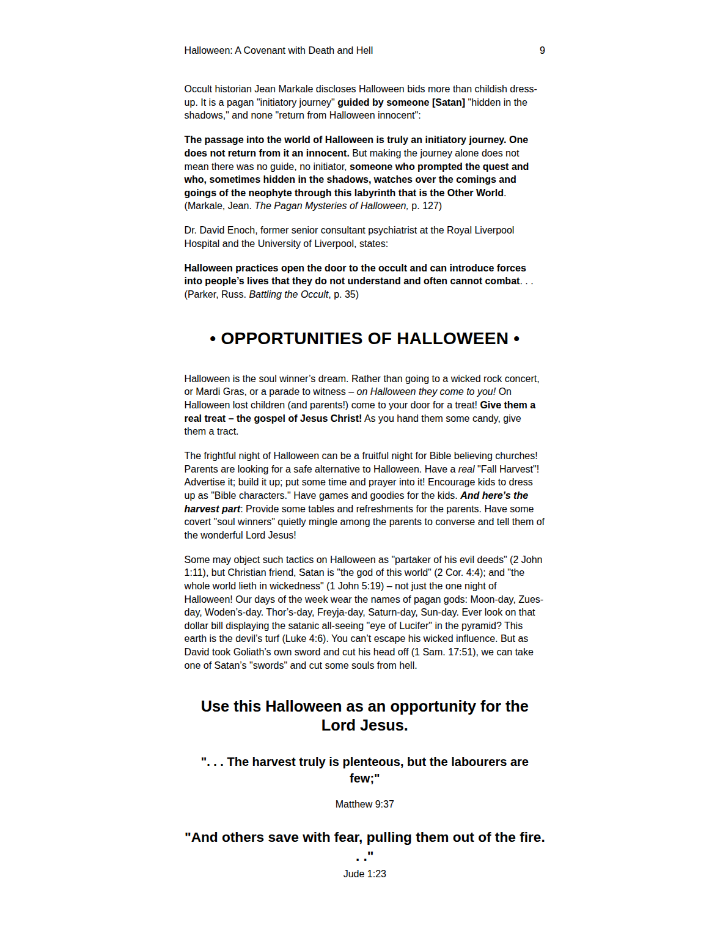Halloween: A Covenant with Death and Hell 9
Occult historian Jean Markale discloses Halloween bids more than childish dress-up. It is a pagan "initiatory journey" guided by someone [Satan] "hidden in the shadows," and none "return from Halloween innocent":
The passage into the world of Halloween is truly an initiatory journey. One does not return from it an innocent. But making the journey alone does not mean there was no guide, no initiator, someone who prompted the quest and who, sometimes hidden in the shadows, watches over the comings and goings of the neophyte through this labyrinth that is the Other World. (Markale, Jean. The Pagan Mysteries of Halloween, p. 127)
Dr. David Enoch, former senior consultant psychiatrist at the Royal Liverpool Hospital and the University of Liverpool, states:
Halloween practices open the door to the occult and can introduce forces into people’s lives that they do not understand and often cannot combat. . . (Parker, Russ. Battling the Occult, p. 35)
• OPPORTUNITIES OF HALLOWEEN •
Halloween is the soul winner’s dream. Rather than going to a wicked rock concert, or Mardi Gras, or a parade to witness – on Halloween they come to you! On Halloween lost children (and parents!) come to your door for a treat! Give them a real treat – the gospel of Jesus Christ! As you hand them some candy, give them a tract.
The frightful night of Halloween can be a fruitful night for Bible believing churches! Parents are looking for a safe alternative to Halloween. Have a real "Fall Harvest"! Advertise it; build it up; put some time and prayer into it! Encourage kids to dress up as "Bible characters." Have games and goodies for the kids. And here’s the harvest part: Provide some tables and refreshments for the parents. Have some covert "soul winners" quietly mingle among the parents to converse and tell them of the wonderful Lord Jesus!
Some may object such tactics on Halloween as "partaker of his evil deeds" (2 John 1:11), but Christian friend, Satan is "the god of this world" (2 Cor. 4:4); and "the whole world lieth in wickedness" (1 John 5:19) – not just the one night of Halloween! Our days of the week wear the names of pagan gods: Moon-day, Zues-day, Woden’s-day. Thor’s-day, Freyja-day, Saturn-day, Sun-day. Ever look on that dollar bill displaying the satanic all-seeing "eye of Lucifer" in the pyramid? This earth is the devil’s turf (Luke 4:6). You can’t escape his wicked influence. But as David took Goliath’s own sword and cut his head off (1 Sam. 17:51), we can take one of Satan’s "swords" and cut some souls from hell.
Use this Halloween as an opportunity for the Lord Jesus.
". . . The harvest truly is plenteous, but the labourers are few;"
Matthew 9:37
"And others save with fear, pulling them out of the fire. . ."
Jude 1:23